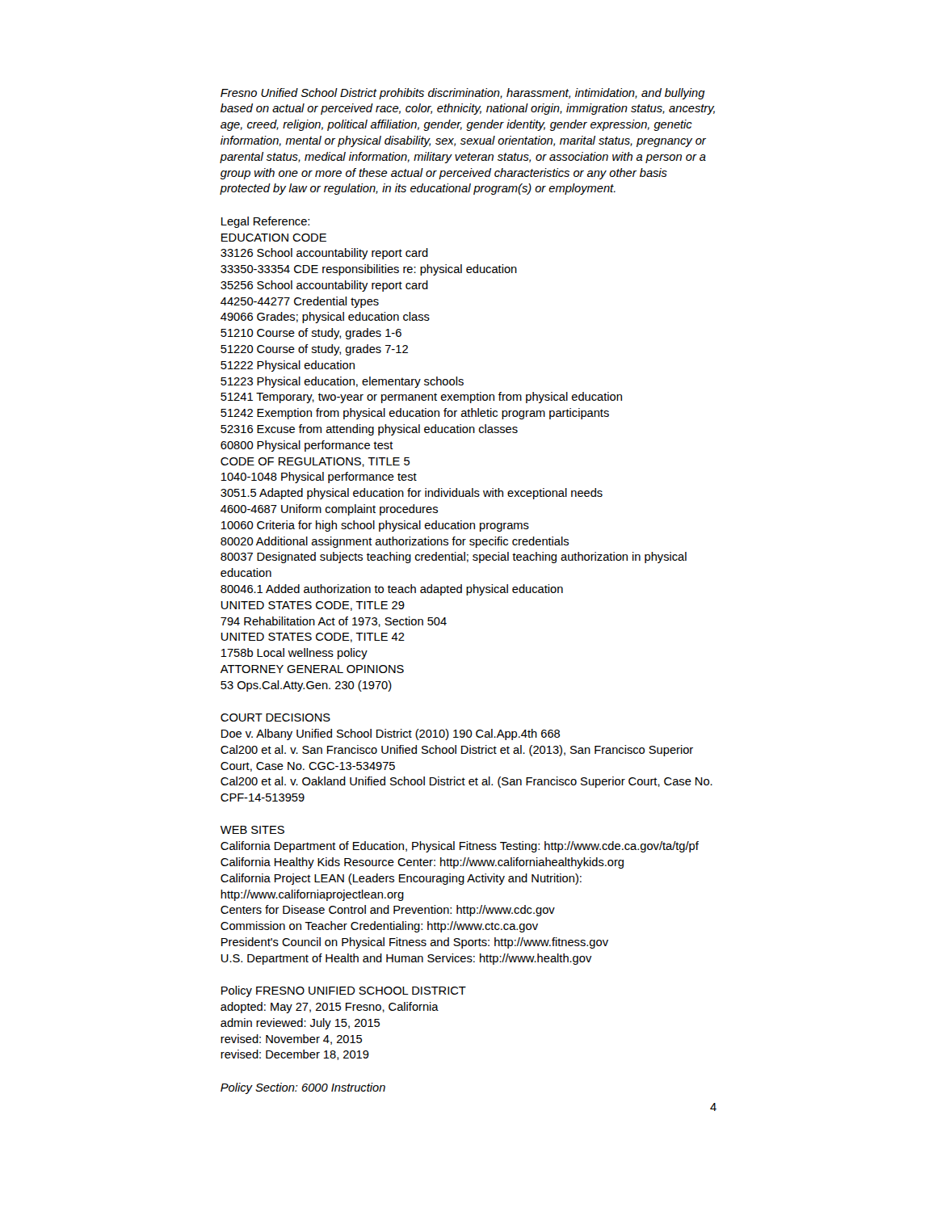Fresno Unified School District prohibits discrimination, harassment, intimidation, and bullying based on actual or perceived race, color, ethnicity, national origin, immigration status, ancestry, age, creed, religion, political affiliation, gender, gender identity, gender expression, genetic information, mental or physical disability, sex, sexual orientation, marital status, pregnancy or parental status, medical information, military veteran status, or association with a person or a group with one or more of these actual or perceived characteristics or any other basis protected by law or regulation, in its educational program(s) or employment.
Legal Reference:
EDUCATION CODE
33126 School accountability report card
33350-33354 CDE responsibilities re: physical education
35256 School accountability report card
44250-44277 Credential types
49066 Grades; physical education class
51210 Course of study, grades 1-6
51220 Course of study, grades 7-12
51222 Physical education
51223 Physical education, elementary schools
51241 Temporary, two-year or permanent exemption from physical education
51242 Exemption from physical education for athletic program participants
52316 Excuse from attending physical education classes
60800 Physical performance test
CODE OF REGULATIONS, TITLE 5
1040-1048 Physical performance test
3051.5 Adapted physical education for individuals with exceptional needs
4600-4687 Uniform complaint procedures
10060 Criteria for high school physical education programs
80020 Additional assignment authorizations for specific credentials
80037 Designated subjects teaching credential; special teaching authorization in physical education
80046.1 Added authorization to teach adapted physical education
UNITED STATES CODE, TITLE 29
794 Rehabilitation Act of 1973, Section 504
UNITED STATES CODE, TITLE 42
1758b Local wellness policy
ATTORNEY GENERAL OPINIONS
53 Ops.Cal.Atty.Gen. 230 (1970)
COURT DECISIONS
Doe v. Albany Unified School District (2010) 190 Cal.App.4th 668
Cal200 et al. v. San Francisco Unified School District et al. (2013), San Francisco Superior Court, Case No. CGC-13-534975
Cal200 et al. v. Oakland Unified School District et al. (San Francisco Superior Court, Case No. CPF-14-513959
WEB SITES
California Department of Education, Physical Fitness Testing: http://www.cde.ca.gov/ta/tg/pf
California Healthy Kids Resource Center: http://www.californiahealthykids.org
California Project LEAN (Leaders Encouraging Activity and Nutrition): http://www.californiaprojectlean.org
Centers for Disease Control and Prevention: http://www.cdc.gov
Commission on Teacher Credentialing: http://www.ctc.ca.gov
President's Council on Physical Fitness and Sports: http://www.fitness.gov
U.S. Department of Health and Human Services: http://www.health.gov
Policy FRESNO UNIFIED SCHOOL DISTRICT
adopted: May 27, 2015 Fresno, California
admin reviewed: July 15, 2015
revised: November 4, 2015
revised: December 18, 2019
Policy Section: 6000 Instruction
4